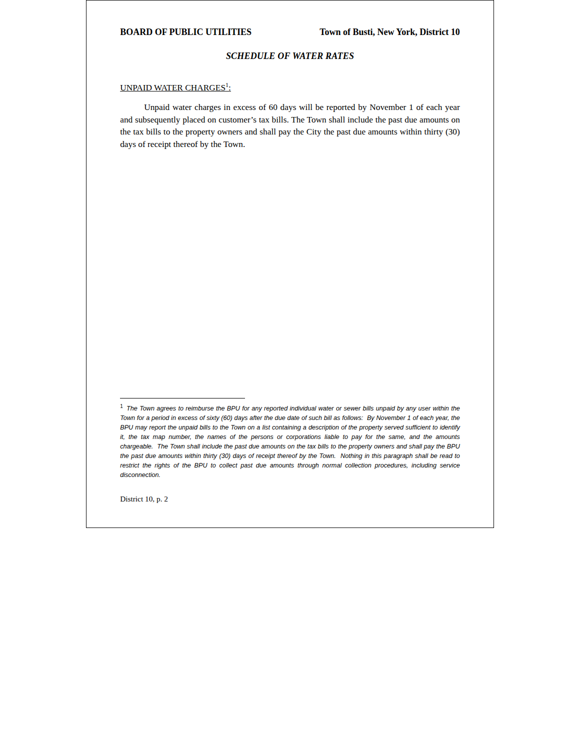BOARD OF PUBLIC UTILITIES
Town of Busti, New York, District 10
SCHEDULE OF WATER RATES
UNPAID WATER CHARGES1:
Unpaid water charges in excess of 60 days will be reported by November 1 of each year and subsequently placed on customer’s tax bills. The Town shall include the past due amounts on the tax bills to the property owners and shall pay the City the past due amounts within thirty (30) days of receipt thereof by the Town.
1 The Town agrees to reimburse the BPU for any reported individual water or sewer bills unpaid by any user within the Town for a period in excess of sixty (60) days after the due date of such bill as follows: By November 1 of each year, the BPU may report the unpaid bills to the Town on a list containing a description of the property served sufficient to identify it, the tax map number, the names of the persons or corporations liable to pay for the same, and the amounts chargeable. The Town shall include the past due amounts on the tax bills to the property owners and shall pay the BPU the past due amounts within thirty (30) days of receipt thereof by the Town. Nothing in this paragraph shall be read to restrict the rights of the BPU to collect past due amounts through normal collection procedures, including service disconnection.
District 10, p. 2